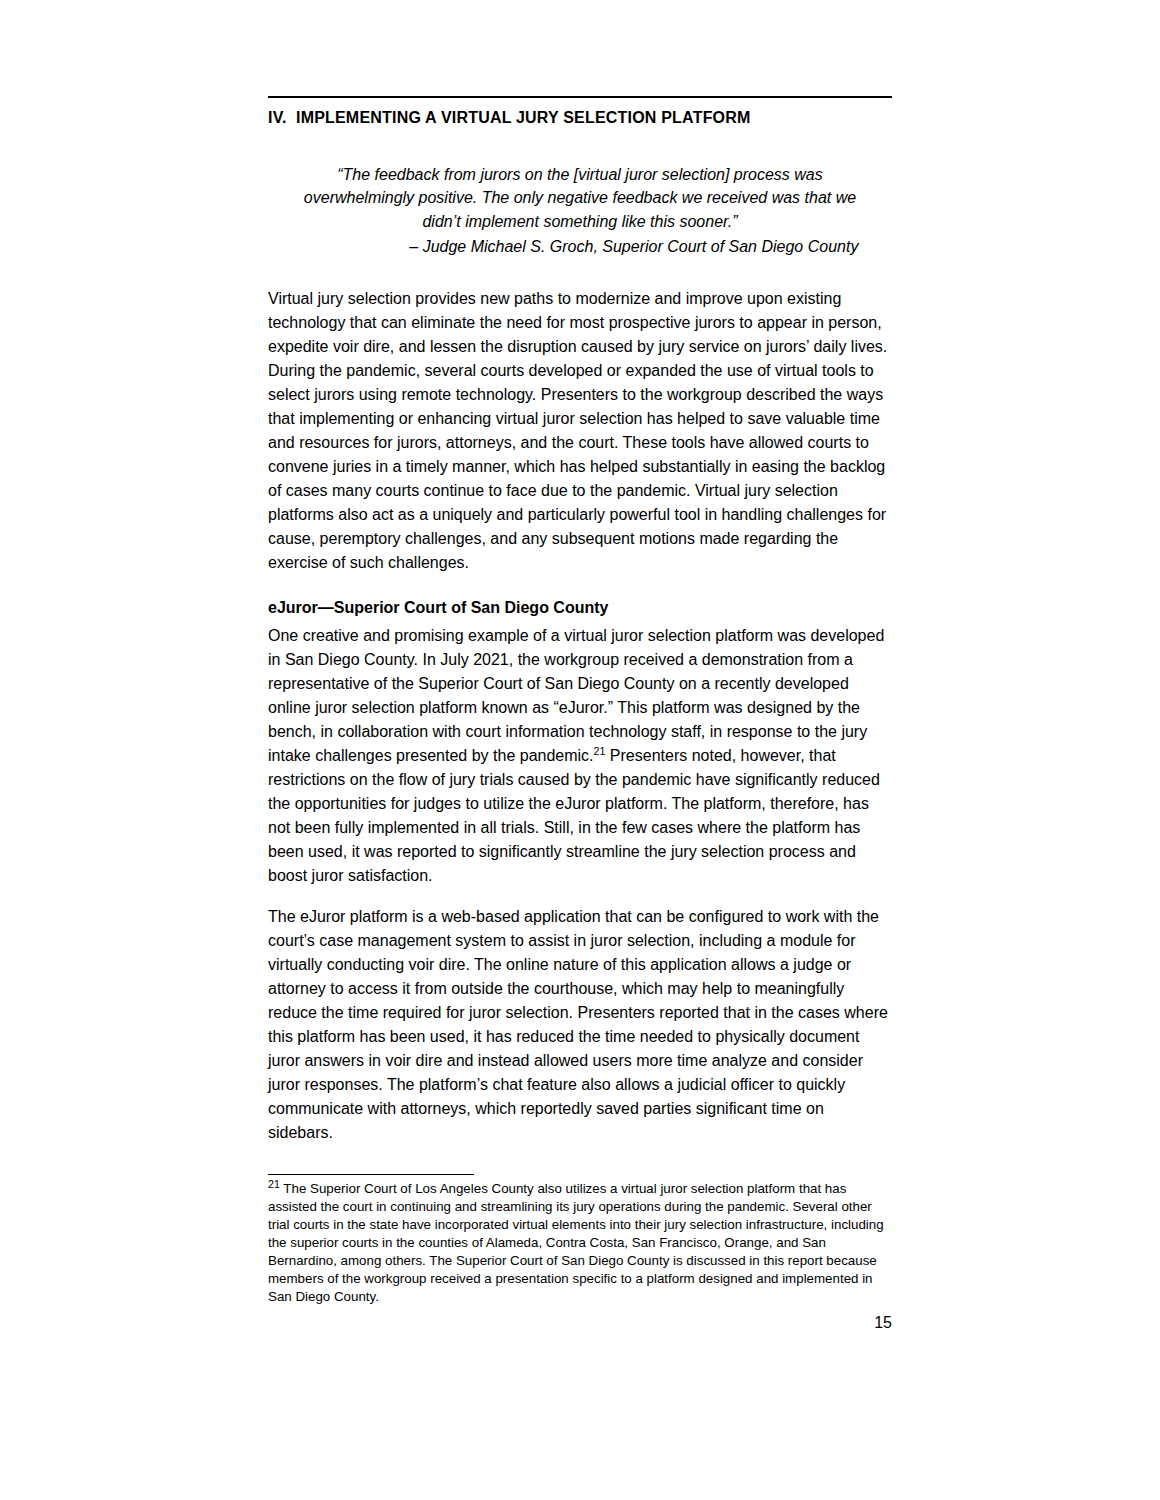IV. Implementing a Virtual Jury Selection Platform
“The feedback from jurors on the [virtual juror selection] process was overwhelmingly positive. The only negative feedback we received was that we didn’t implement something like this sooner.” – Judge Michael S. Groch, Superior Court of San Diego County
Virtual jury selection provides new paths to modernize and improve upon existing technology that can eliminate the need for most prospective jurors to appear in person, expedite voir dire, and lessen the disruption caused by jury service on jurors’ daily lives. During the pandemic, several courts developed or expanded the use of virtual tools to select jurors using remote technology. Presenters to the workgroup described the ways that implementing or enhancing virtual juror selection has helped to save valuable time and resources for jurors, attorneys, and the court. These tools have allowed courts to convene juries in a timely manner, which has helped substantially in easing the backlog of cases many courts continue to face due to the pandemic. Virtual jury selection platforms also act as a uniquely and particularly powerful tool in handling challenges for cause, peremptory challenges, and any subsequent motions made regarding the exercise of such challenges.
eJuror—Superior Court of San Diego County
One creative and promising example of a virtual juror selection platform was developed in San Diego County. In July 2021, the workgroup received a demonstration from a representative of the Superior Court of San Diego County on a recently developed online juror selection platform known as “eJuror.” This platform was designed by the bench, in collaboration with court information technology staff, in response to the jury intake challenges presented by the pandemic.21 Presenters noted, however, that restrictions on the flow of jury trials caused by the pandemic have significantly reduced the opportunities for judges to utilize the eJuror platform. The platform, therefore, has not been fully implemented in all trials. Still, in the few cases where the platform has been used, it was reported to significantly streamline the jury selection process and boost juror satisfaction.
The eJuror platform is a web-based application that can be configured to work with the court’s case management system to assist in juror selection, including a module for virtually conducting voir dire. The online nature of this application allows a judge or attorney to access it from outside the courthouse, which may help to meaningfully reduce the time required for juror selection. Presenters reported that in the cases where this platform has been used, it has reduced the time needed to physically document juror answers in voir dire and instead allowed users more time analyze and consider juror responses. The platform’s chat feature also allows a judicial officer to quickly communicate with attorneys, which reportedly saved parties significant time on sidebars.
21 The Superior Court of Los Angeles County also utilizes a virtual juror selection platform that has assisted the court in continuing and streamlining its jury operations during the pandemic. Several other trial courts in the state have incorporated virtual elements into their jury selection infrastructure, including the superior courts in the counties of Alameda, Contra Costa, San Francisco, Orange, and San Bernardino, among others. The Superior Court of San Diego County is discussed in this report because members of the workgroup received a presentation specific to a platform designed and implemented in San Diego County.
15